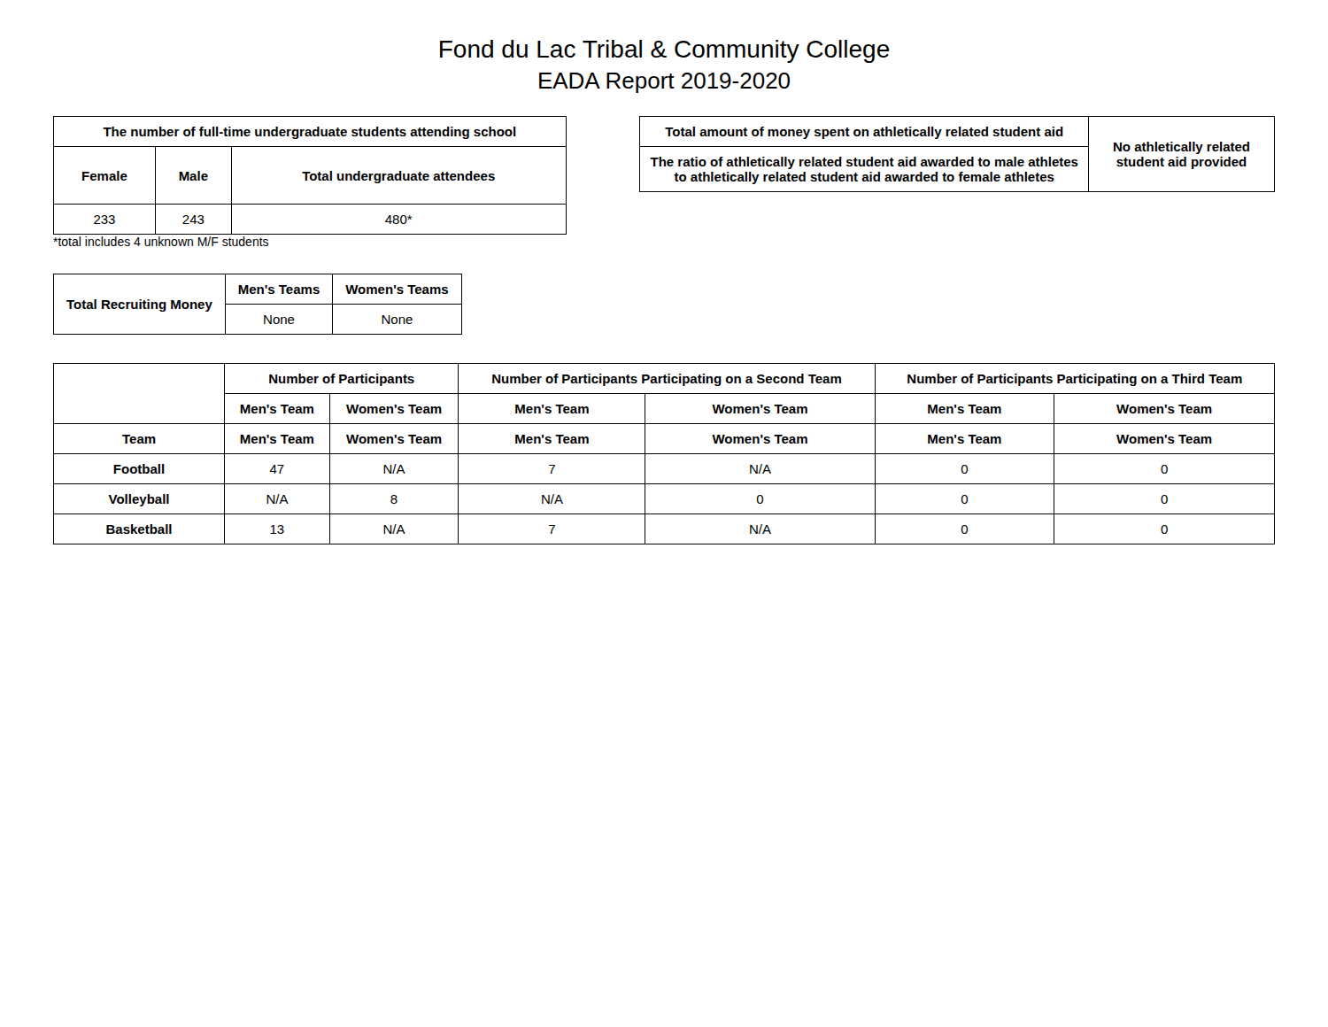Fond du Lac Tribal & Community College
EADA Report 2019-2020
| / The number of full-time undergraduate students attending school / / --- / / Female / Male / Total undergraduate attendees / / 233 / 243 / 480* / | | / Total amount of money spent on athletically related student aid / No athletically related student aid provided / / --- / --- / / The ratio of athletically related student aid awarded to male athletes to athletically related student aid awarded to female athletes / |
| *total includes 4 unknown M/F students |
| Total Recruiting Money | Men's Teams | Women's Teams |
| --- | --- | --- |
| None | None |
| | Number of Participants | Number of Participants Participating on a Second Team | Number of Participants Participating on a Third Team |
| --- | --- | --- | --- |
| Men's Team | Women's Team | Men's Team | Women's Team | Men's Team | Women's Team |
| Team | Men's Team | Women's Team | Men's Team | Women's Team | Men's Team | Women's Team |
| Football | 47 | N/A | 7 | N/A | 0 | 0 |
| Volleyball | N/A | 8 | N/A | 0 | 0 | 0 |
| Basketball | 13 | N/A | 7 | N/A | 0 | 0 |